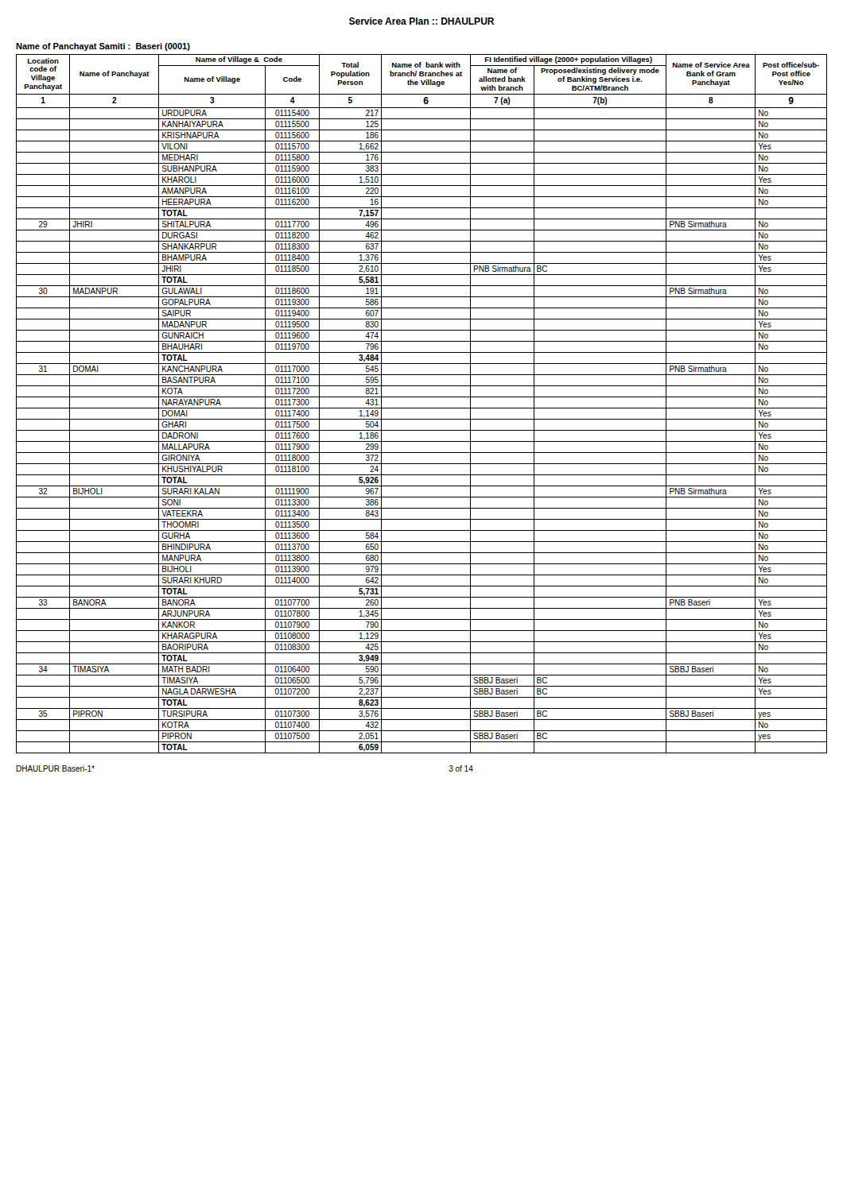Service Area Plan :: DHAULPUR
Name of Panchayat Samiti : Baseri (0001)
| Location code of Village Panchayat | Name of Panchayat | Name of Village & Code | Total Population Person | Name of bank with branch/ Branches at the Village | FI Identified village (2000+ population Villages) | Name of Service Area Bank of Gram Panchayat | Post office/sub-Post office Yes/No |
| --- | --- | --- | --- | --- | --- | --- | --- |
| Name of Village | Code | Name of allotted bank with branch | Proposed/existing delivery mode of Banking Services i.e. BC/ATM/Branch |
| 1 | 2 | 3 | 4 | 5 | 6 | 7 (a) | 7(b) | 8 | 9 |
| | | URDUPURA | 01115400 | 217 | | | | | No |
| | | KANHAIYAPURA | 01115500 | 125 | | | | | No |
| | | KRISHNAPURA | 01115600 | 186 | | | | | No |
| | | VILONI | 01115700 | 1,662 | | | | | Yes |
| | | MEDHARI | 01115800 | 176 | | | | | No |
| | | SUBHANPURA | 01115900 | 383 | | | | | No |
| | | KHAROLI | 01116000 | 1,510 | | | | | Yes |
| | | AMANPURA | 01116100 | 220 | | | | | No |
| | | HEERAPURA | 01116200 | 16 | | | | | No |
| | | TOTAL | | 7,157 | | | | | |
| 29 | JHIRI | SHITALPURA | 01117700 | 496 | | | | PNB Sirmathura | No |
| | | DURGASI | 01118200 | 462 | | | | | No |
| | | SHANKARPUR | 01118300 | 637 | | | | | No |
| | | BHAMPURA | 01118400 | 1,376 | | | | | Yes |
| | | JHIRI | 01118500 | 2,610 | | PNB Sirmathura | BC | | Yes |
| | | TOTAL | | 5,581 | | | | | |
| 30 | MADANPUR | GULAWALI | 01118600 | 191 | | | | PNB Sirmathura | No |
| | | GOPALPURA | 01119300 | 586 | | | | | No |
| | | SAIPUR | 01119400 | 607 | | | | | No |
| | | MADANPUR | 01119500 | 830 | | | | | Yes |
| | | GUNRAICH | 01119600 | 474 | | | | | No |
| | | BHAUHARI | 01119700 | 796 | | | | | No |
| | | TOTAL | | 3,484 | | | | | |
| 31 | DOMAI | KANCHANPURA | 01117000 | 545 | | | | PNB Sirmathura | No |
| | | BASANTPURA | 01117100 | 595 | | | | | No |
| | | KOTA | 01117200 | 821 | | | | | No |
| | | NARAYANPURA | 01117300 | 431 | | | | | No |
| | | DOMAI | 01117400 | 1,149 | | | | | Yes |
| | | GHARI | 01117500 | 504 | | | | | No |
| | | DADRONI | 01117600 | 1,186 | | | | | Yes |
| | | MALLAPURA | 01117900 | 299 | | | | | No |
| | | GIRONIYA | 01118000 | 372 | | | | | No |
| | | KHUSHIYALPUR | 01118100 | 24 | | | | | No |
| | | TOTAL | | 5,926 | | | | | |
| 32 | BIJHOLI | SURARI KALAN | 01111900 | 967 | | | | PNB Sirmathura | Yes |
| | | SONI | 01113300 | 386 | | | | | No |
| | | VATEEKRA | 01113400 | 843 | | | | | No |
| | | THOOMRI | 01113500 | | | | | | No |
| | | GURHA | 01113600 | 584 | | | | | No |
| | | BHINDIPURA | 01113700 | 650 | | | | | No |
| | | MANPURA | 01113800 | 680 | | | | | No |
| | | BIJHOLI | 01113900 | 979 | | | | | Yes |
| | | SURARI KHURD | 01114000 | 642 | | | | | No |
| | | TOTAL | | 5,731 | | | | | |
| 33 | BANORA | BANORA | 01107700 | 260 | | | | PNB Baseri | Yes |
| | | ARJUNPURA | 01107800 | 1,345 | | | | | Yes |
| | | KANKOR | 01107900 | 790 | | | | | No |
| | | KHARAGPURA | 01108000 | 1,129 | | | | | Yes |
| | | BAORIPURA | 01108300 | 425 | | | | | No |
| | | TOTAL | | 3,949 | | | | | |
| 34 | TIMASIYA | MATH BADRI | 01106400 | 590 | | | | SBBJ Baseri | No |
| | | TIMASIYA | 01106500 | 5,796 | | SBBJ Baseri | BC | | Yes |
| | | NAGLA DARWESHA | 01107200 | 2,237 | | SBBJ Baseri | BC | | Yes |
| | | TOTAL | | 8,623 | | | | | |
| 35 | PIPRON | TURSIPURA | 01107300 | 3,576 | | SBBJ Baseri | BC | SBBJ Baseri | yes |
| | | KOTRA | 01107400 | 432 | | | | | No |
| | | PIPRON | 01107500 | 2,051 | | SBBJ Baseri | BC | | yes |
| | | TOTAL | | 6,059 | | | | | |
DHAULPUR Baseri-1*
3 of 14